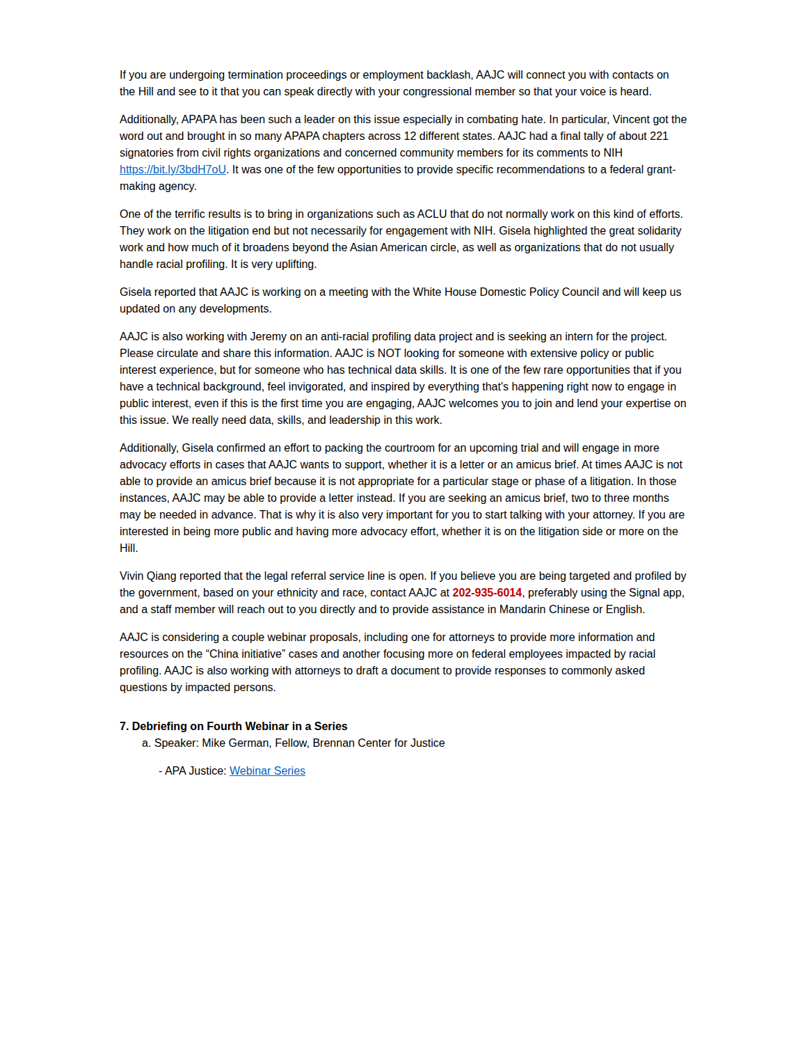If you are undergoing termination proceedings or employment backlash, AAJC will connect you with contacts on the Hill and see to it that you can speak directly with your congressional member so that your voice is heard.
Additionally, APAPA has been such a leader on this issue especially in combating hate. In particular, Vincent got the word out and brought in so many APAPA chapters across 12 different states. AAJC had a final tally of about 221 signatories from civil rights organizations and concerned community members for its comments to NIH https://bit.ly/3bdH7oU. It was one of the few opportunities to provide specific recommendations to a federal grant-making agency.
One of the terrific results is to bring in organizations such as ACLU that do not normally work on this kind of efforts. They work on the litigation end but not necessarily for engagement with NIH. Gisela highlighted the great solidarity work and how much of it broadens beyond the Asian American circle, as well as organizations that do not usually handle racial profiling. It is very uplifting.
Gisela reported that AAJC is working on a meeting with the White House Domestic Policy Council and will keep us updated on any developments.
AAJC is also working with Jeremy on an anti-racial profiling data project and is seeking an intern for the project. Please circulate and share this information. AAJC is NOT looking for someone with extensive policy or public interest experience, but for someone who has technical data skills. It is one of the few rare opportunities that if you have a technical background, feel invigorated, and inspired by everything that's happening right now to engage in public interest, even if this is the first time you are engaging, AAJC welcomes you to join and lend your expertise on this issue. We really need data, skills, and leadership in this work.
Additionally, Gisela confirmed an effort to packing the courtroom for an upcoming trial and will engage in more advocacy efforts in cases that AAJC wants to support, whether it is a letter or an amicus brief. At times AAJC is not able to provide an amicus brief because it is not appropriate for a particular stage or phase of a litigation. In those instances, AAJC may be able to provide a letter instead. If you are seeking an amicus brief, two to three months may be needed in advance. That is why it is also very important for you to start talking with your attorney. If you are interested in being more public and having more advocacy effort, whether it is on the litigation side or more on the Hill.
Vivin Qiang reported that the legal referral service line is open. If you believe you are being targeted and profiled by the government, based on your ethnicity and race, contact AAJC at 202-935-6014, preferably using the Signal app, and a staff member will reach out to you directly and to provide assistance in Mandarin Chinese or English.
AAJC is considering a couple webinar proposals, including one for attorneys to provide more information and resources on the “China initiative” cases and another focusing more on federal employees impacted by racial profiling. AAJC is also working with attorneys to draft a document to provide responses to commonly asked questions by impacted persons.
7. Debriefing on Fourth Webinar in a Series
a. Speaker: Mike German, Fellow, Brennan Center for Justice
- APA Justice: Webinar Series